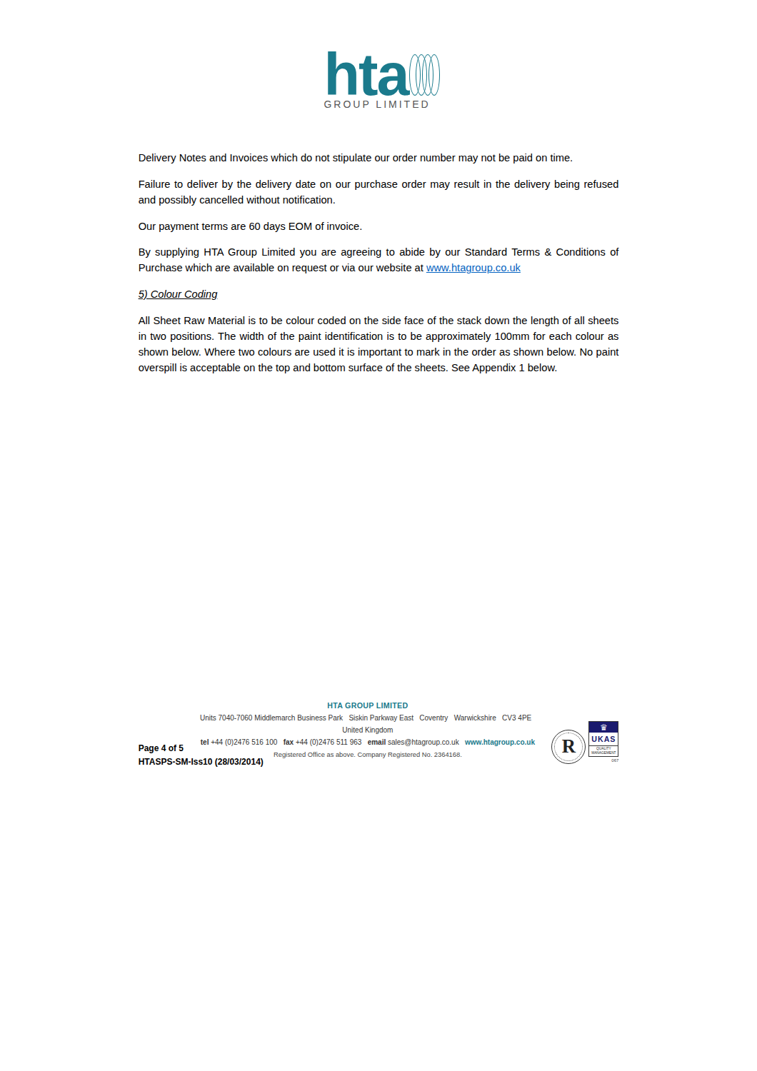hta
GROUP LIMITED
Delivery Notes and Invoices which do not stipulate our order number may not be paid on time.
Failure to deliver by the delivery date on our purchase order may result in the delivery being refused and possibly cancelled without notification.
Our payment terms are 60 days EOM of invoice.
By supplying HTA Group Limited you are agreeing to abide by our Standard Terms & Conditions of Purchase which are available on request or via our website at www.htagroup.co.uk
5) Colour Coding
All Sheet Raw Material is to be colour coded on the side face of the stack down the length of all sheets in two positions. The width of the paint identification is to be approximately 100mm for each colour as shown below. Where two colours are used it is important to mark in the order as shown below. No paint overspill is acceptable on the top and bottom surface of the sheets. See Appendix 1 below.
Page 4 of 5
HTASPS-SM-Iss10 (28/03/2014)
HTA GROUP LIMITED
Units 7040-7060 Middlemarch Business Park Siskin Parkway East Coventry Warwickshire CV3 4PE United Kingdom
tel +44 (0)2476 516 100 fax +44 (0)2476 511 963 email sales@htagroup.co.uk www.htagroup.co.uk
Registered Office as above. Company Registered No. 2364168.
R
♛
UKAS
QUALITY
MANAGEMENT
067